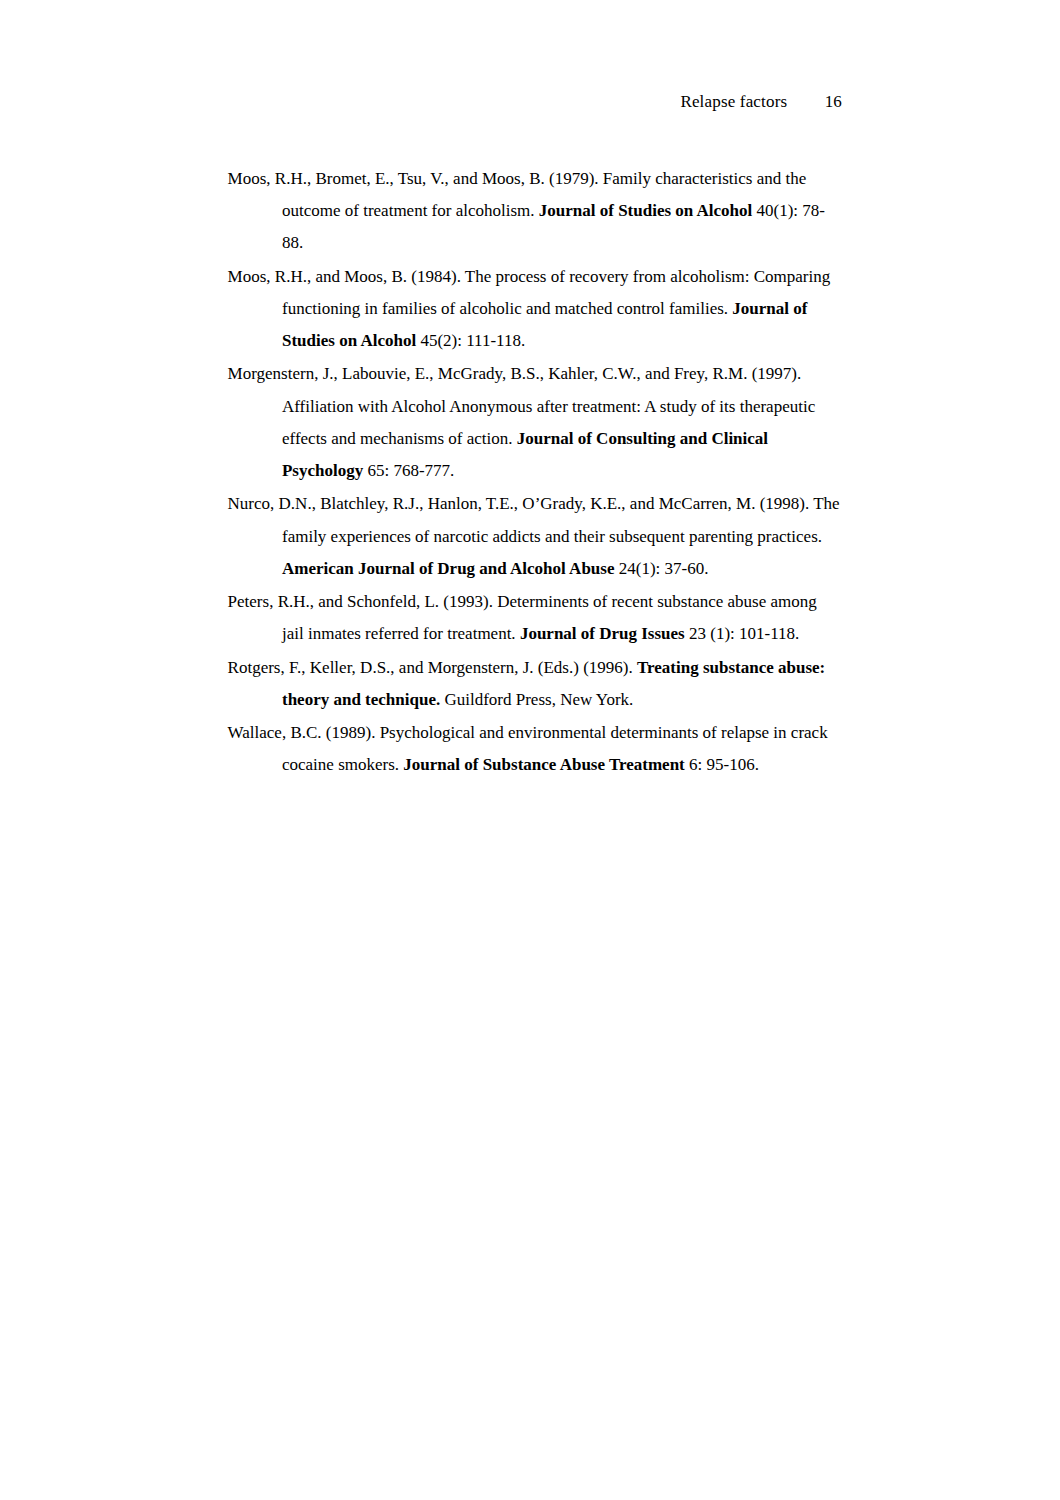Relapse factors16
Moos, R.H., Bromet, E., Tsu, V., and Moos, B. (1979). Family characteristics and the outcome of treatment for alcoholism. Journal of Studies on Alcohol 40(1): 78-88.
Moos, R.H., and Moos, B. (1984). The process of recovery from alcoholism: Comparing functioning in families of alcoholic and matched control families. Journal of Studies on Alcohol 45(2): 111-118.
Morgenstern, J., Labouvie, E., McGrady, B.S., Kahler, C.W., and Frey, R.M. (1997). Affiliation with Alcohol Anonymous after treatment: A study of its therapeutic effects and mechanisms of action. Journal of Consulting and Clinical Psychology 65: 768-777.
Nurco, D.N., Blatchley, R.J., Hanlon, T.E., O’Grady, K.E., and McCarren, M. (1998). The family experiences of narcotic addicts and their subsequent parenting practices. American Journal of Drug and Alcohol Abuse 24(1): 37-60.
Peters, R.H., and Schonfeld, L. (1993). Determinents of recent substance abuse among jail inmates referred for treatment. Journal of Drug Issues 23 (1): 101-118.
Rotgers, F., Keller, D.S., and Morgenstern, J. (Eds.) (1996). Treating substance abuse: theory and technique. Guildford Press, New York.
Wallace, B.C. (1989). Psychological and environmental determinants of relapse in crack cocaine smokers. Journal of Substance Abuse Treatment 6: 95-106.